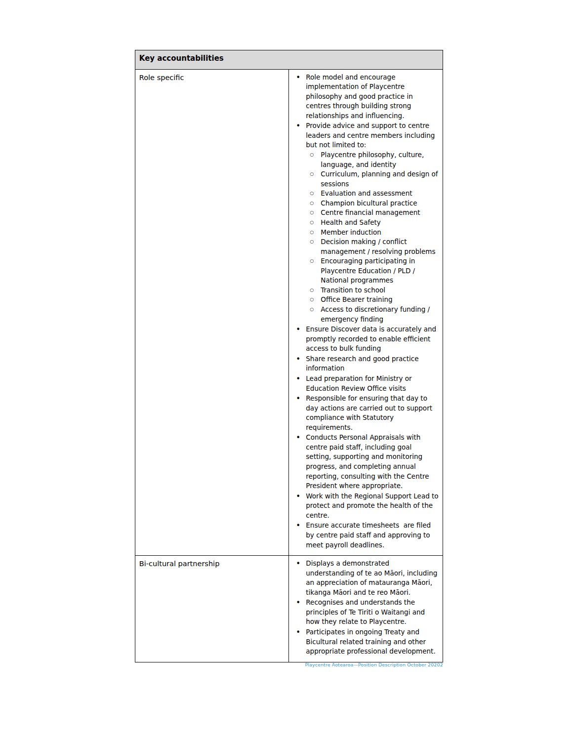| Key accountabilities |
| --- |
| Role specific | Role model and encourage implementation of Playcentre philosophy and good practice in centres through building strong relationships and influencing. Provide advice and support to centre leaders and centre members including but not limited to: Playcentre philosophy, culture, language, and identity Curriculum, planning and design of sessions Evaluation and assessment Champion bicultural practice Centre financial management Health and Safety Member induction Decision making / conflict management / resolving problems Encouraging participating in Playcentre Education / PLD / National programmes Transition to school Office Bearer training Access to discretionary funding / emergency finding Ensure Discover data is accurately and promptly recorded to enable efficient access to bulk funding Share research and good practice information Lead preparation for Ministry or Education Review Office visits Responsible for ensuring that day to day actions are carried out to support compliance with Statutory requirements. Conducts Personal Appraisals with centre paid staff, including goal setting, supporting and monitoring progress, and completing annual reporting, consulting with the Centre President where appropriate. Work with the Regional Support Lead to protect and promote the health of the centre. Ensure accurate timesheets are filed by centre paid staff and approving to meet payroll deadlines. |
| Bi-cultural partnership | Displays a demonstrated understanding of te ao Māori, including an appreciation of matauranga Māori, tikanga Māori and te reo Māori. Recognises and understands the principles of Te Tiriti o Waitangi and how they relate to Playcentre. Participates in ongoing Treaty and Bicultural related training and other appropriate professional development. |
Playcentre Aotearoa—Position Description October 20202